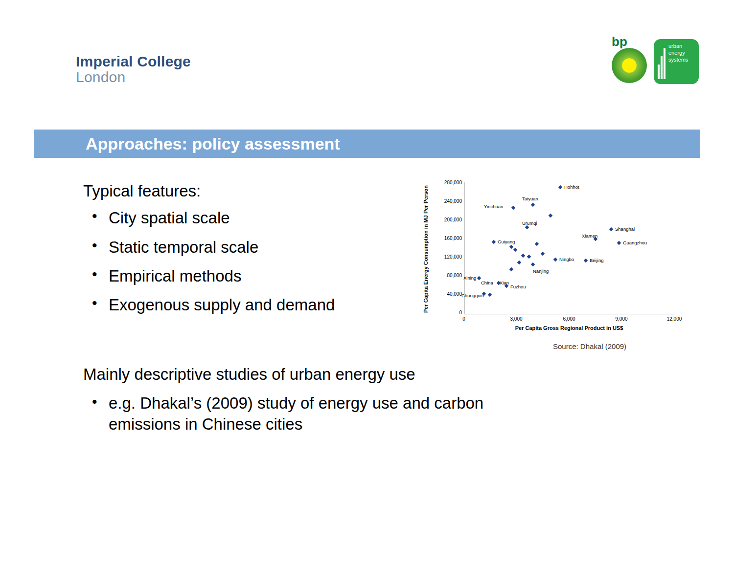Imperial College
London
bp
urban
energy
systems
Approaches: policy assessment
Typical features:
City spatial scale
Static temporal scale
Empirical methods
Exogenous supply and demand
Mainly descriptive studies of urban energy use
e.g. Dhakal’s (2009) study of energy use and carbon emissions in Chinese cities
Per Capita Energy Consumption in MJ Per Person
280,000 240,000 200,000 160,000 120,000 80,000 40,000 0
Hohhot
Taiyuan
Yinchuan
Urumqi
Shanghai
Xiamen
Guangzhou
Guiyang
Ningbo
Beijing
Nanjing
Xining
China
Xian
Fuzhou
Chongquin
0 3,000 6,000 9,000 12,000
Per Capita Gross Regional Product in US$
Source: Dhakal (2009)